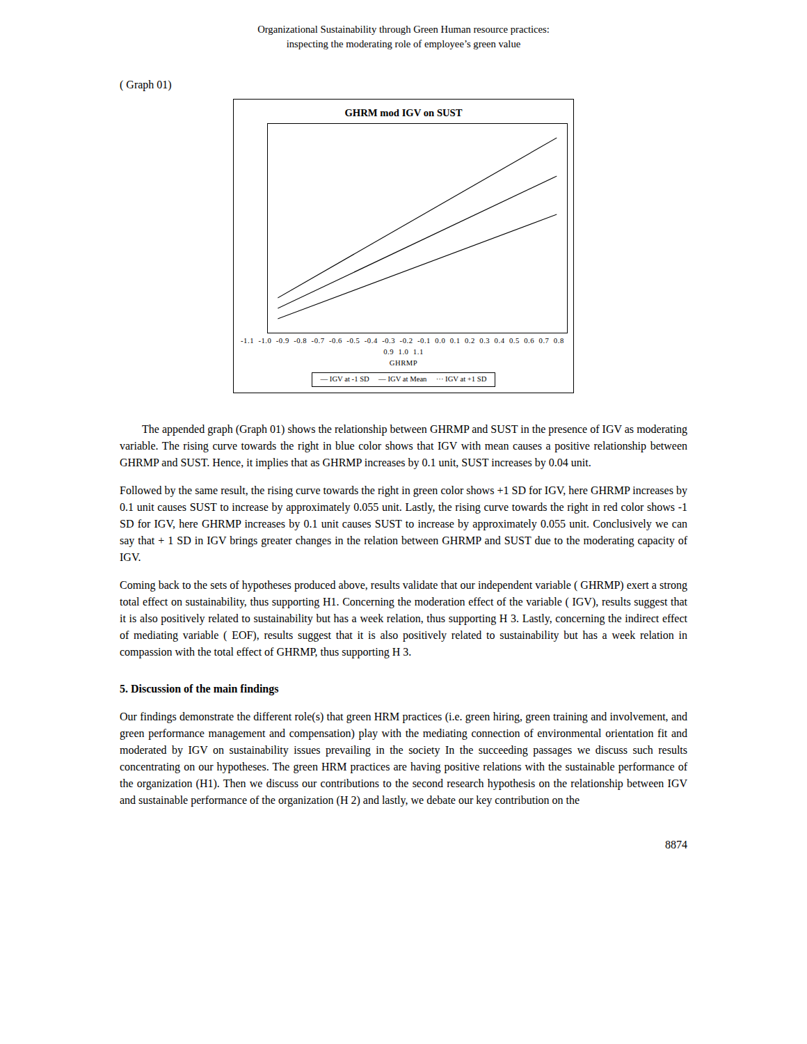Organizational Sustainability through Green Human resource practices:
inspecting the moderating role of employee’s green value
( Graph 01)
GHRM mod IGV on SUST
SUST_ 0.7 0.6 0.5 0.4 0.3 0.2 0.1 0.0 -0.1
-1.1 -1.0 -0.9 -0.8 -0.7 -0.6 -0.5 -0.4 -0.3 -0.2 -0.1 0.0 0.1 0.2 0.3 0.4 0.5 0.6 0.7 0.8 0.9 1.0 1.1
GHRMP
— IGV at -1 SD — IGV at Mean ··· IGV at +1 SD
The appended graph (Graph 01) shows the relationship between GHRMP and SUST in the presence of IGV as moderating variable. The rising curve towards the right in blue color shows that IGV with mean causes a positive relationship between GHRMP and SUST. Hence, it implies that as GHRMP increases by 0.1 unit, SUST increases by 0.04 unit.
Followed by the same result, the rising curve towards the right in green color shows +1 SD for IGV, here GHRMP increases by 0.1 unit causes SUST to increase by approximately 0.055 unit. Lastly, the rising curve towards the right in red color shows -1 SD for IGV, here GHRMP increases by 0.1 unit causes SUST to increase by approximately 0.055 unit. Conclusively we can say that + 1 SD in IGV brings greater changes in the relation between GHRMP and SUST due to the moderating capacity of IGV.
Coming back to the sets of hypotheses produced above, results validate that our independent variable ( GHRMP) exert a strong total effect on sustainability, thus supporting H1. Concerning the moderation effect of the variable ( IGV), results suggest that it is also positively related to sustainability but has a week relation, thus supporting H 3. Lastly, concerning the indirect effect of mediating variable ( EOF), results suggest that it is also positively related to sustainability but has a week relation in compassion with the total effect of GHRMP, thus supporting H 3.
5. Discussion of the main findings
Our findings demonstrate the different role(s) that green HRM practices (i.e. green hiring, green training and involvement, and green performance management and compensation) play with the mediating connection of environmental orientation fit and moderated by IGV on sustainability issues prevailing in the society In the succeeding passages we discuss such results concentrating on our hypotheses. The green HRM practices are having positive relations with the sustainable performance of the organization (H1). Then we discuss our contributions to the second research hypothesis on the relationship between IGV and sustainable performance of the organization (H 2) and lastly, we debate our key contribution on the
8874